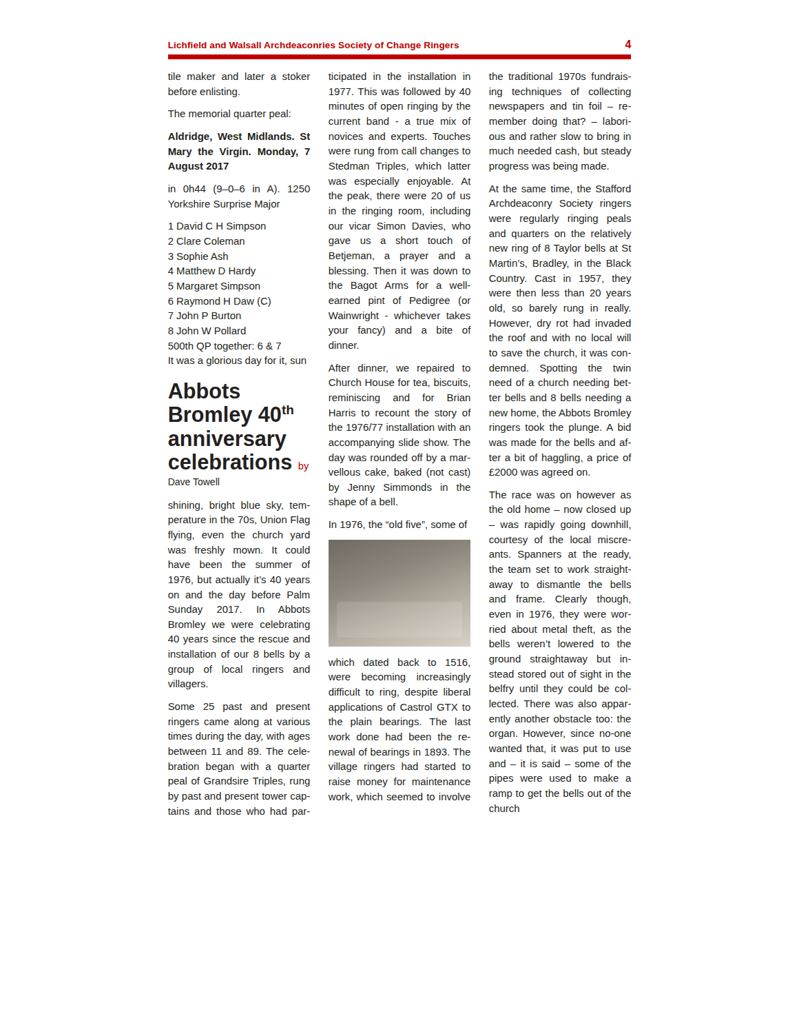Lichfield and Walsall Archdeaconries Society of Change Ringers
4
tile maker and later a stoker before enlisting.
The memorial quarter peal:
Aldridge, West Midlands. St Mary the Virgin. Monday, 7 August 2017
in 0h44 (9–0–6 in A). 1250 Yorkshire Surprise Major
1 David C H Simpson
2 Clare Coleman
3 Sophie Ash
4 Matthew D Hardy
5 Margaret Simpson
6 Raymond H Daw (C)
7 John P Burton
8 John W Pollard
500th QP together: 6 & 7
It was a glorious day for it, sun
Abbots Bromley 40th anniversary celebrations by
Dave Towell
shining, bright blue sky, temperature in the 70s, Union Flag flying, even the church yard was freshly mown. It could have been the summer of 1976, but actually it’s 40 years on and the day before Palm Sunday 2017. In Abbots Bromley we were celebrating 40 years since the rescue and installation of our 8 bells by a group of local ringers and villagers.
Some 25 past and present ringers came along at various times during the day, with ages between 11 and 89. The celebration began with a quarter peal of Grandsire Triples, rung by past and present tower captains and those who had participated in the installation in 1977. This was followed by 40 minutes of open ringing by the current band - a true mix of novices and experts. Touches were rung from call changes to Stedman Triples, which latter was especially enjoyable. At the peak, there were 20 of us in the ringing room, including our vicar Simon Davies, who gave us a short touch of Betjeman, a prayer and a blessing. Then it was down to the Bagot Arms for a well-earned pint of Pedigree (or Wainwright - whichever takes your fancy) and a bite of dinner.
After dinner, we repaired to Church House for tea, biscuits, reminiscing and for Brian Harris to recount the story of the 1976/77 installation with an accompanying slide show. The day was rounded off by a marvellous cake, baked (not cast) by Jenny Simmonds in the shape of a bell.
In 1976, the “old five”, some of
which dated back to 1516, were becoming increasingly difficult to ring, despite liberal applications of Castrol GTX to the plain bearings. The last work done had been the renewal of bearings in 1893. The village ringers had started to raise money for maintenance work, which seemed to involve the traditional 1970s fundraising techniques of collecting newspapers and tin foil – remember doing that? – laborious and rather slow to bring in much needed cash, but steady progress was being made.
At the same time, the Stafford Archdeaconry Society ringers were regularly ringing peals and quarters on the relatively new ring of 8 Taylor bells at St Martin’s, Bradley, in the Black Country. Cast in 1957, they were then less than 20 years old, so barely rung in really. However, dry rot had invaded the roof and with no local will to save the church, it was condemned. Spotting the twin need of a church needing better bells and 8 bells needing a new home, the Abbots Bromley ringers took the plunge. A bid was made for the bells and after a bit of haggling, a price of £2000 was agreed on.
The race was on however as the old home – now closed up – was rapidly going downhill, courtesy of the local miscreants. Spanners at the ready, the team set to work straightaway to dismantle the bells and frame. Clearly though, even in 1976, they were worried about metal theft, as the bells weren’t lowered to the ground straightaway but instead stored out of sight in the belfry until they could be collected. There was also apparently another obstacle too: the organ. However, since no-one wanted that, it was put to use and – it is said – some of the pipes were used to make a ramp to get the bells out of the church